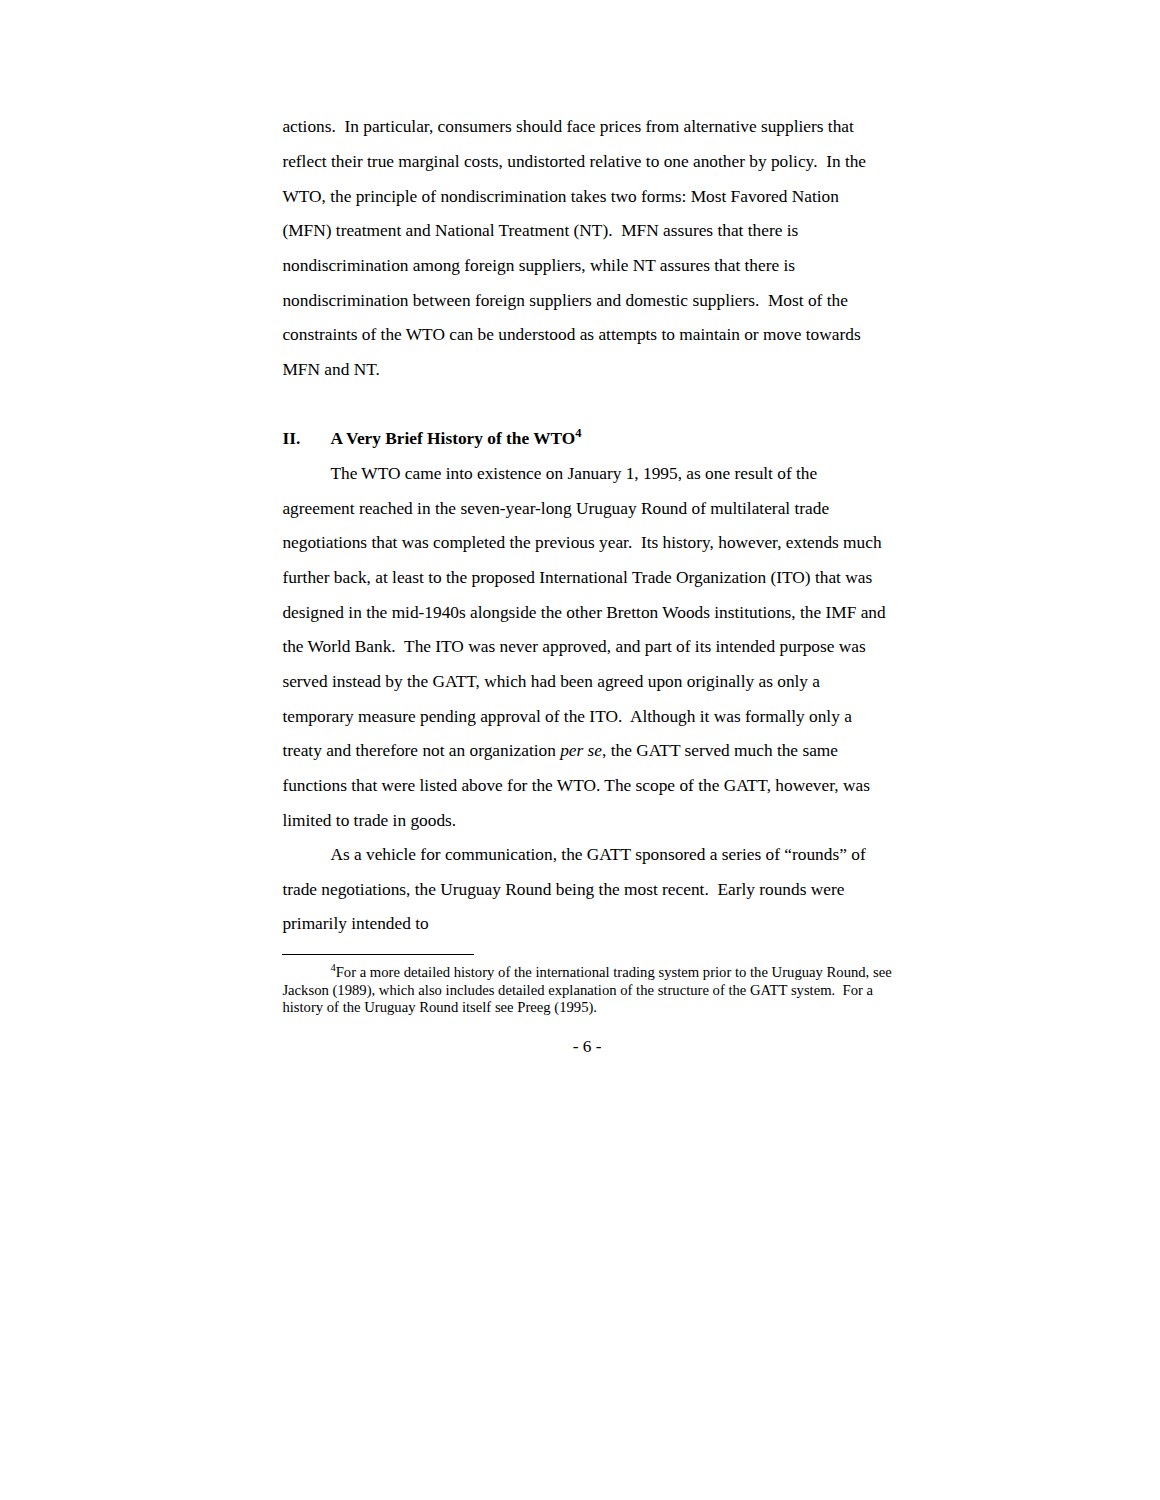actions. In particular, consumers should face prices from alternative suppliers that reflect their true marginal costs, undistorted relative to one another by policy. In the WTO, the principle of nondiscrimination takes two forms: Most Favored Nation (MFN) treatment and National Treatment (NT). MFN assures that there is nondiscrimination among foreign suppliers, while NT assures that there is nondiscrimination between foreign suppliers and domestic suppliers. Most of the constraints of the WTO can be understood as attempts to maintain or move towards MFN and NT.
II. A Very Brief History of the WTO4
The WTO came into existence on January 1, 1995, as one result of the agreement reached in the seven-year-long Uruguay Round of multilateral trade negotiations that was completed the previous year. Its history, however, extends much further back, at least to the proposed International Trade Organization (ITO) that was designed in the mid-1940s alongside the other Bretton Woods institutions, the IMF and the World Bank. The ITO was never approved, and part of its intended purpose was served instead by the GATT, which had been agreed upon originally as only a temporary measure pending approval of the ITO. Although it was formally only a treaty and therefore not an organization per se, the GATT served much the same functions that were listed above for the WTO. The scope of the GATT, however, was limited to trade in goods.
As a vehicle for communication, the GATT sponsored a series of “rounds” of trade negotiations, the Uruguay Round being the most recent. Early rounds were primarily intended to
4For a more detailed history of the international trading system prior to the Uruguay Round, see Jackson (1989), which also includes detailed explanation of the structure of the GATT system. For a history of the Uruguay Round itself see Preeg (1995).
- 6 -